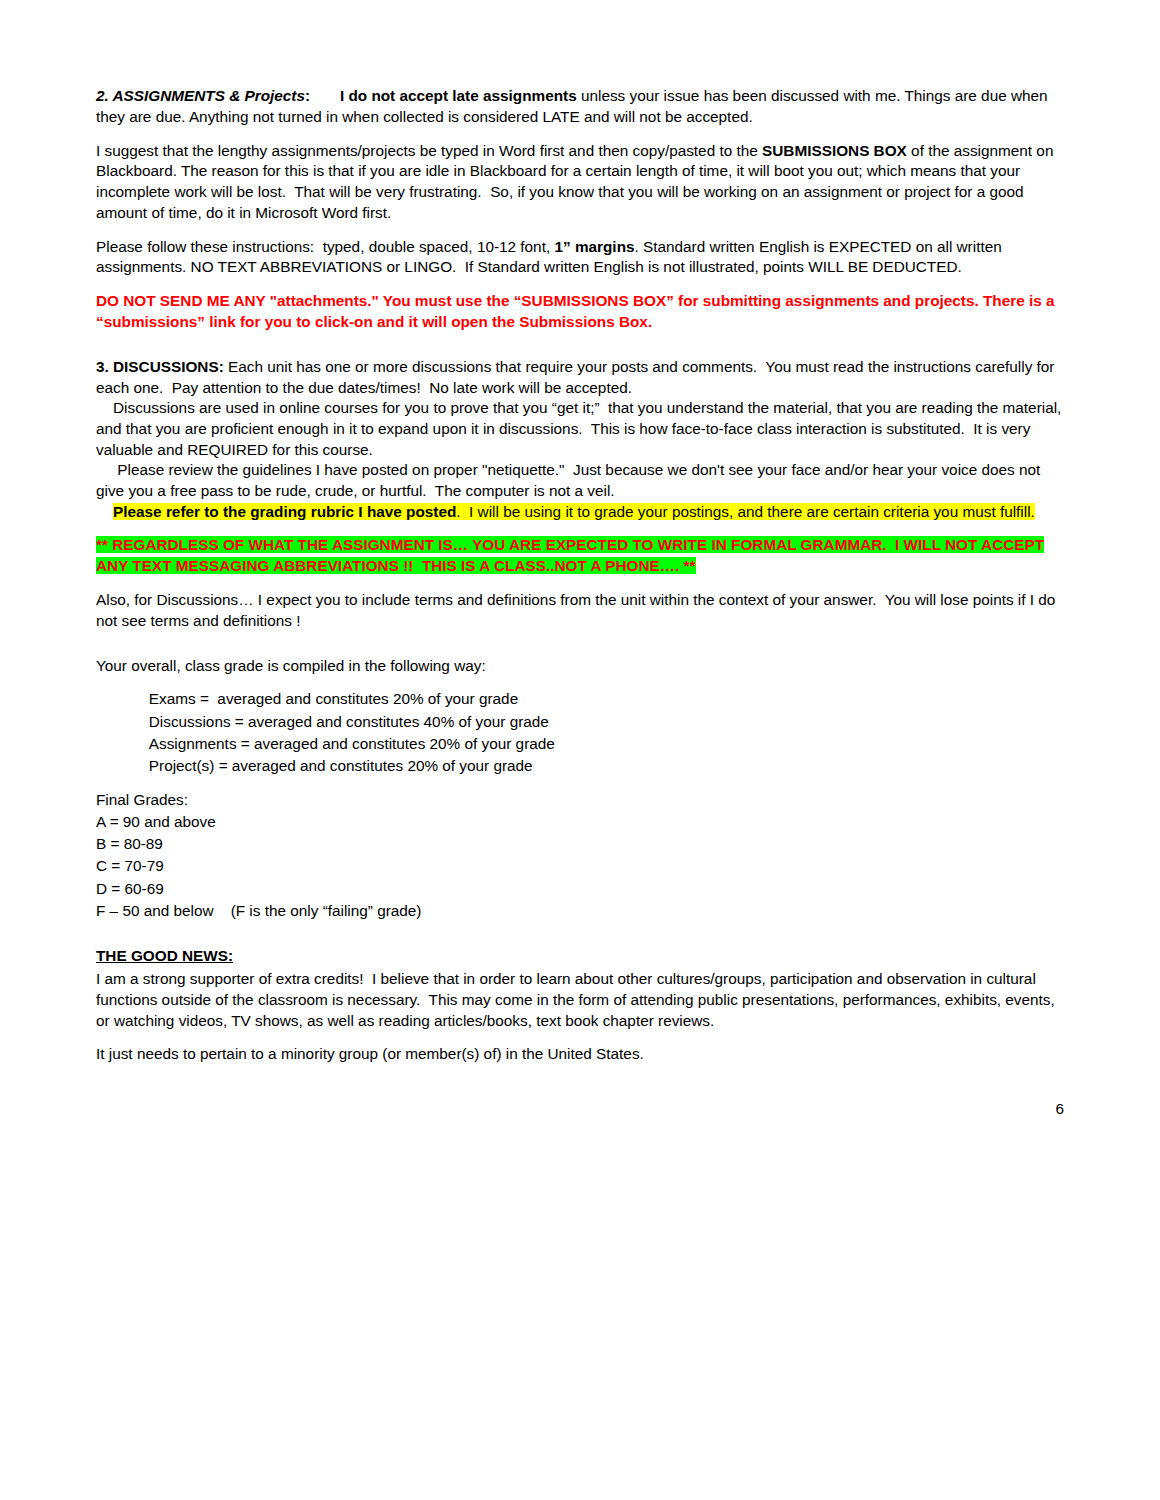2. ASSIGNMENTS & Projects: I do not accept late assignments unless your issue has been discussed with me. Things are due when they are due. Anything not turned in when collected is considered LATE and will not be accepted.
I suggest that the lengthy assignments/projects be typed in Word first and then copy/pasted to the SUBMISSIONS BOX of the assignment on Blackboard. The reason for this is that if you are idle in Blackboard for a certain length of time, it will boot you out; which means that your incomplete work will be lost. That will be very frustrating. So, if you know that you will be working on an assignment or project for a good amount of time, do it in Microsoft Word first.
Please follow these instructions: typed, double spaced, 10-12 font, 1” margins. Standard written English is EXPECTED on all written assignments. NO TEXT ABBREVIATIONS or LINGO. If Standard written English is not illustrated, points WILL BE DEDUCTED.
DO NOT SEND ME ANY "attachments." You must use the “SUBMISSIONS BOX” for submitting assignments and projects. There is a “submissions” link for you to click-on and it will open the Submissions Box.
3. DISCUSSIONS: Each unit has one or more discussions that require your posts and comments. You must read the instructions carefully for each one. Pay attention to the due dates/times! No late work will be accepted.
Discussions are used in online courses for you to prove that you “get it;” that you understand the material, that you are reading the material, and that you are proficient enough in it to expand upon it in discussions. This is how face-to-face class interaction is substituted. It is very valuable and REQUIRED for this course.
Please review the guidelines I have posted on proper "netiquette." Just because we don't see your face and/or hear your voice does not give you a free pass to be rude, crude, or hurtful. The computer is not a veil.
Please refer to the grading rubric I have posted. I will be using it to grade your postings, and there are certain criteria you must fulfill.
** REGARDLESS OF WHAT THE ASSIGNMENT IS… YOU ARE EXPECTED TO WRITE IN FORMAL GRAMMAR. I WILL NOT ACCEPT ANY TEXT MESSAGING ABBREVIATIONS !! THIS IS A CLASS..NOT A PHONE…. **
Also, for Discussions… I expect you to include terms and definitions from the unit within the context of your answer. You will lose points if I do not see terms and definitions !
Your overall, class grade is compiled in the following way:
Exams = averaged and constitutes 20% of your grade
Discussions = averaged and constitutes 40% of your grade
Assignments = averaged and constitutes 20% of your grade
Project(s) = averaged and constitutes 20% of your grade
Final Grades:
A = 90 and above
B = 80-89
C = 70-79
D = 60-69
F – 50 and below (F is the only “failing” grade)
THE GOOD NEWS:
I am a strong supporter of extra credits! I believe that in order to learn about other cultures/groups, participation and observation in cultural functions outside of the classroom is necessary. This may come in the form of attending public presentations, performances, exhibits, events, or watching videos, TV shows, as well as reading articles/books, text book chapter reviews.
It just needs to pertain to a minority group (or member(s) of) in the United States.
6